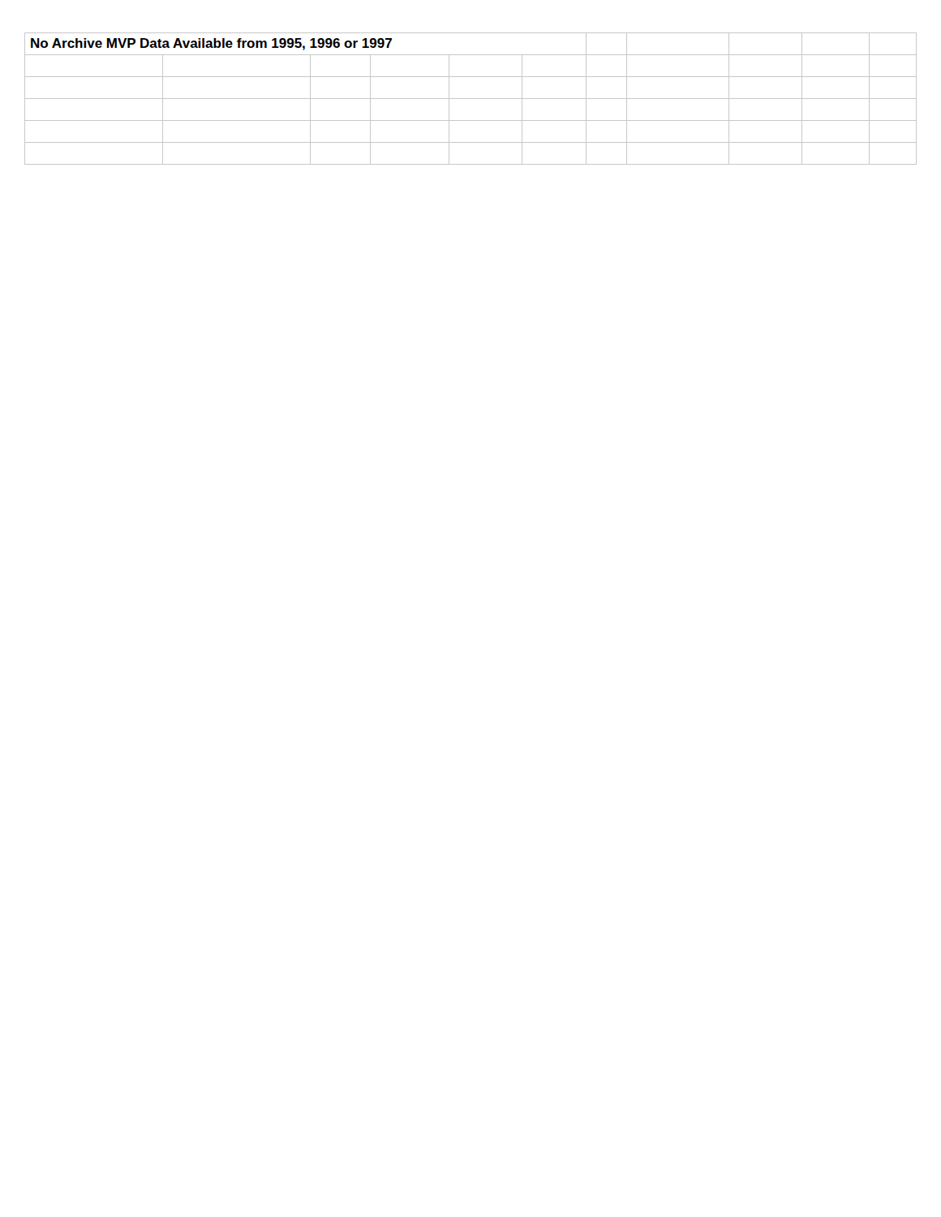| No Archive MVP Data Available from 1995, 1996 or 1997 | | | | | |